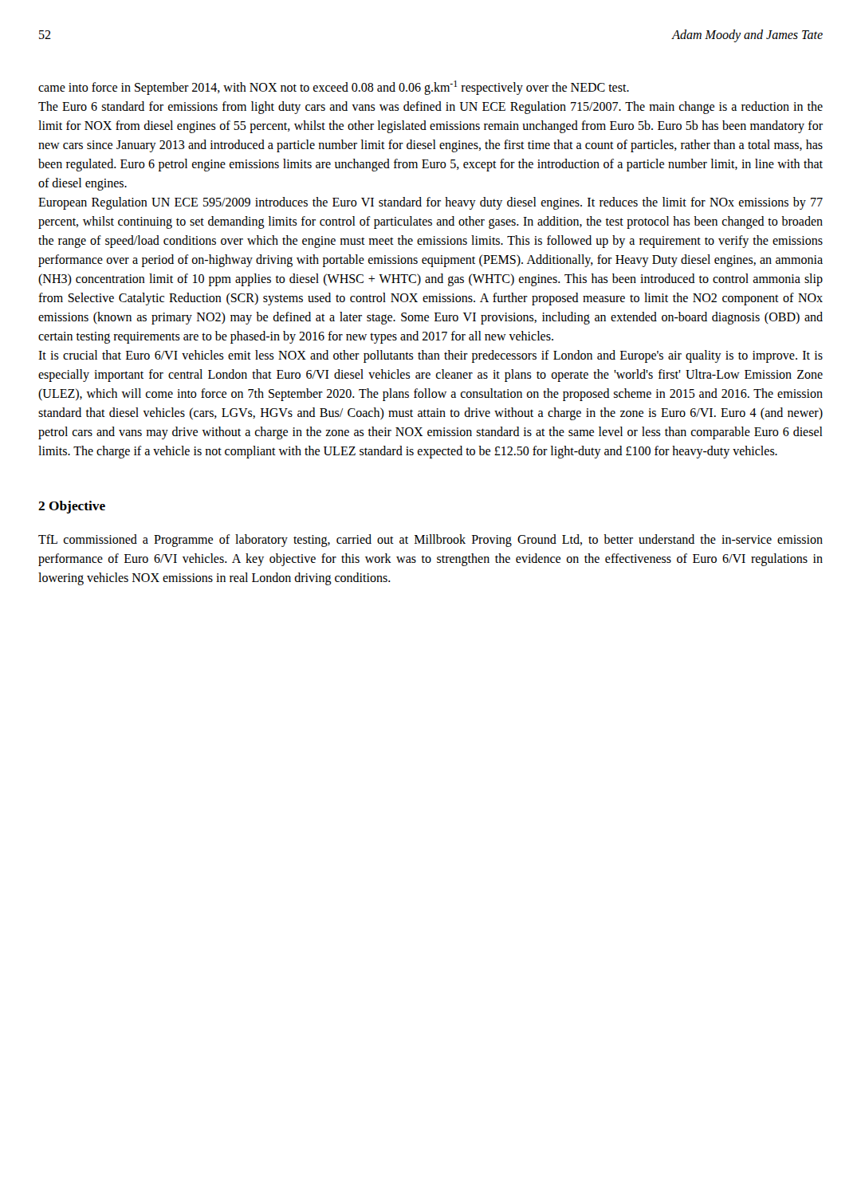52 Adam Moody and James Tate
came into force in September 2014, with NOX not to exceed 0.08 and 0.06 g.km-1 respectively over the NEDC test.
The Euro 6 standard for emissions from light duty cars and vans was defined in UN ECE Regulation 715/2007. The main change is a reduction in the limit for NOX from diesel engines of 55 percent, whilst the other legislated emissions remain unchanged from Euro 5b. Euro 5b has been mandatory for new cars since January 2013 and introduced a particle number limit for diesel engines, the first time that a count of particles, rather than a total mass, has been regulated. Euro 6 petrol engine emissions limits are unchanged from Euro 5, except for the introduction of a particle number limit, in line with that of diesel engines.
European Regulation UN ECE 595/2009 introduces the Euro VI standard for heavy duty diesel engines. It reduces the limit for NOx emissions by 77 percent, whilst continuing to set demanding limits for control of particulates and other gases. In addition, the test protocol has been changed to broaden the range of speed/load conditions over which the engine must meet the emissions limits. This is followed up by a requirement to verify the emissions performance over a period of on-highway driving with portable emissions equipment (PEMS). Additionally, for Heavy Duty diesel engines, an ammonia (NH3) concentration limit of 10 ppm applies to diesel (WHSC + WHTC) and gas (WHTC) engines. This has been introduced to control ammonia slip from Selective Catalytic Reduction (SCR) systems used to control NOX emissions. A further proposed measure to limit the NO2 component of NOx emissions (known as primary NO2) may be defined at a later stage. Some Euro VI provisions, including an extended on-board diagnosis (OBD) and certain testing requirements are to be phased-in by 2016 for new types and 2017 for all new vehicles.
It is crucial that Euro 6/VI vehicles emit less NOX and other pollutants than their predecessors if London and Europe's air quality is to improve. It is especially important for central London that Euro 6/VI diesel vehicles are cleaner as it plans to operate the 'world's first' Ultra-Low Emission Zone (ULEZ), which will come into force on 7th September 2020. The plans follow a consultation on the proposed scheme in 2015 and 2016. The emission standard that diesel vehicles (cars, LGVs, HGVs and Bus/ Coach) must attain to drive without a charge in the zone is Euro 6/VI. Euro 4 (and newer) petrol cars and vans may drive without a charge in the zone as their NOX emission standard is at the same level or less than comparable Euro 6 diesel limits. The charge if a vehicle is not compliant with the ULEZ standard is expected to be £12.50 for light-duty and £100 for heavy-duty vehicles.
2 Objective
TfL commissioned a Programme of laboratory testing, carried out at Millbrook Proving Ground Ltd, to better understand the in-service emission performance of Euro 6/VI vehicles. A key objective for this work was to strengthen the evidence on the effectiveness of Euro 6/VI regulations in lowering vehicles NOX emissions in real London driving conditions.